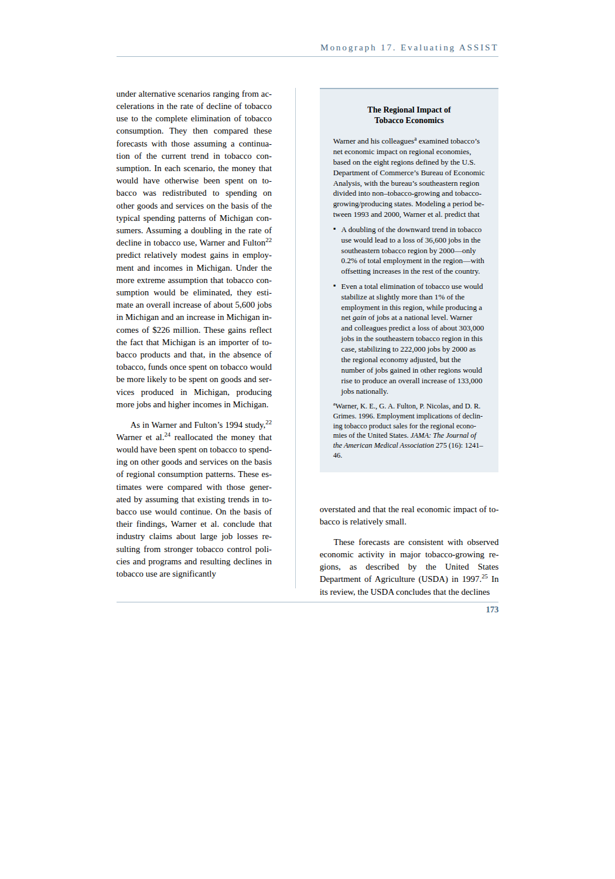Monograph 17. Evaluating ASSIST
under alternative scenarios ranging from accelerations in the rate of decline of tobacco use to the complete elimination of tobacco consumption. They then compared these forecasts with those assuming a continuation of the current trend in tobacco consumption. In each scenario, the money that would have otherwise been spent on tobacco was redistributed to spending on other goods and services on the basis of the typical spending patterns of Michigan consumers. Assuming a doubling in the rate of decline in tobacco use, Warner and Fulton22 predict relatively modest gains in employment and incomes in Michigan. Under the more extreme assumption that tobacco consumption would be eliminated, they estimate an overall increase of about 5,600 jobs in Michigan and an increase in Michigan incomes of $226 million. These gains reflect the fact that Michigan is an importer of tobacco products and that, in the absence of tobacco, funds once spent on tobacco would be more likely to be spent on goods and services produced in Michigan, producing more jobs and higher incomes in Michigan.
As in Warner and Fulton’s 1994 study,22 Warner et al.24 reallocated the money that would have been spent on tobacco to spending on other goods and services on the basis of regional consumption patterns. These estimates were compared with those generated by assuming that existing trends in tobacco use would continue. On the basis of their findings, Warner et al. conclude that industry claims about large job losses resulting from stronger tobacco control policies and programs and resulting declines in tobacco use are significantly
The Regional Impact of
Tobacco Economics
Warner and his colleaguesa examined tobacco’s net economic impact on regional economies, based on the eight regions defined by the U.S. Department of Commerce’s Bureau of Economic Analysis, with the bureau’s southeastern region divided into non–tobacco-growing and tobacco-growing/producing states. Modeling a period between 1993 and 2000, Warner et al. predict that
A doubling of the downward trend in tobacco use would lead to a loss of 36,600 jobs in the southeastern tobacco region by 2000—only 0.2% of total employment in the region—with offsetting increases in the rest of the country.
Even a total elimination of tobacco use would stabilize at slightly more than 1% of the employment in this region, while producing a net gain of jobs at a national level. Warner and colleagues predict a loss of about 303,000 jobs in the southeastern tobacco region in this case, stabilizing to 222,000 jobs by 2000 as the regional economy adjusted, but the number of jobs gained in other regions would rise to produce an overall increase of 133,000 jobs nationally.
aWarner, K. E., G. A. Fulton, P. Nicolas, and D. R. Grimes. 1996. Employment implications of declining tobacco product sales for the regional economies of the United States. JAMA: The Journal of the American Medical Association 275 (16): 1241–46.
overstated and that the real economic impact of tobacco is relatively small.
These forecasts are consistent with observed economic activity in major tobacco-growing regions, as described by the United States Department of Agriculture (USDA) in 1997.25 In its review, the USDA concludes that the declines
173